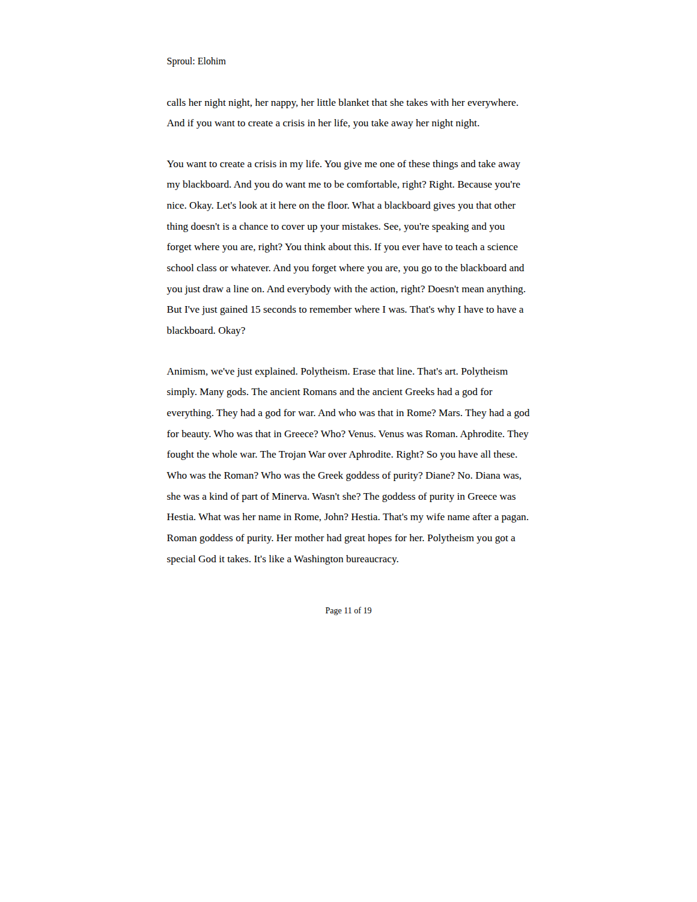Sproul: Elohim
calls her night night, her nappy, her little blanket that she takes with her everywhere. And if you want to create a crisis in her life, you take away her night night.
You want to create a crisis in my life. You give me one of these things and take away my blackboard. And you do want me to be comfortable, right? Right. Because you're nice. Okay. Let's look at it here on the floor. What a blackboard gives you that other thing doesn't is a chance to cover up your mistakes. See, you're speaking and you forget where you are, right? You think about this. If you ever have to teach a science school class or whatever. And you forget where you are, you go to the blackboard and you just draw a line on. And everybody with the action, right? Doesn't mean anything. But I've just gained 15 seconds to remember where I was. That's why I have to have a blackboard. Okay?
Animism, we've just explained. Polytheism. Erase that line. That's art. Polytheism simply. Many gods. The ancient Romans and the ancient Greeks had a god for everything. They had a god for war. And who was that in Rome? Mars. They had a god for beauty. Who was that in Greece? Who? Venus. Venus was Roman. Aphrodite. They fought the whole war. The Trojan War over Aphrodite. Right? So you have all these. Who was the Roman? Who was the Greek goddess of purity? Diane? No. Diana was, she was a kind of part of Minerva. Wasn't she? The goddess of purity in Greece was Hestia. What was her name in Rome, John? Hestia. That's my wife name after a pagan. Roman goddess of purity. Her mother had great hopes for her. Polytheism you got a special God it takes. It's like a Washington bureaucracy.
Page 11 of 19